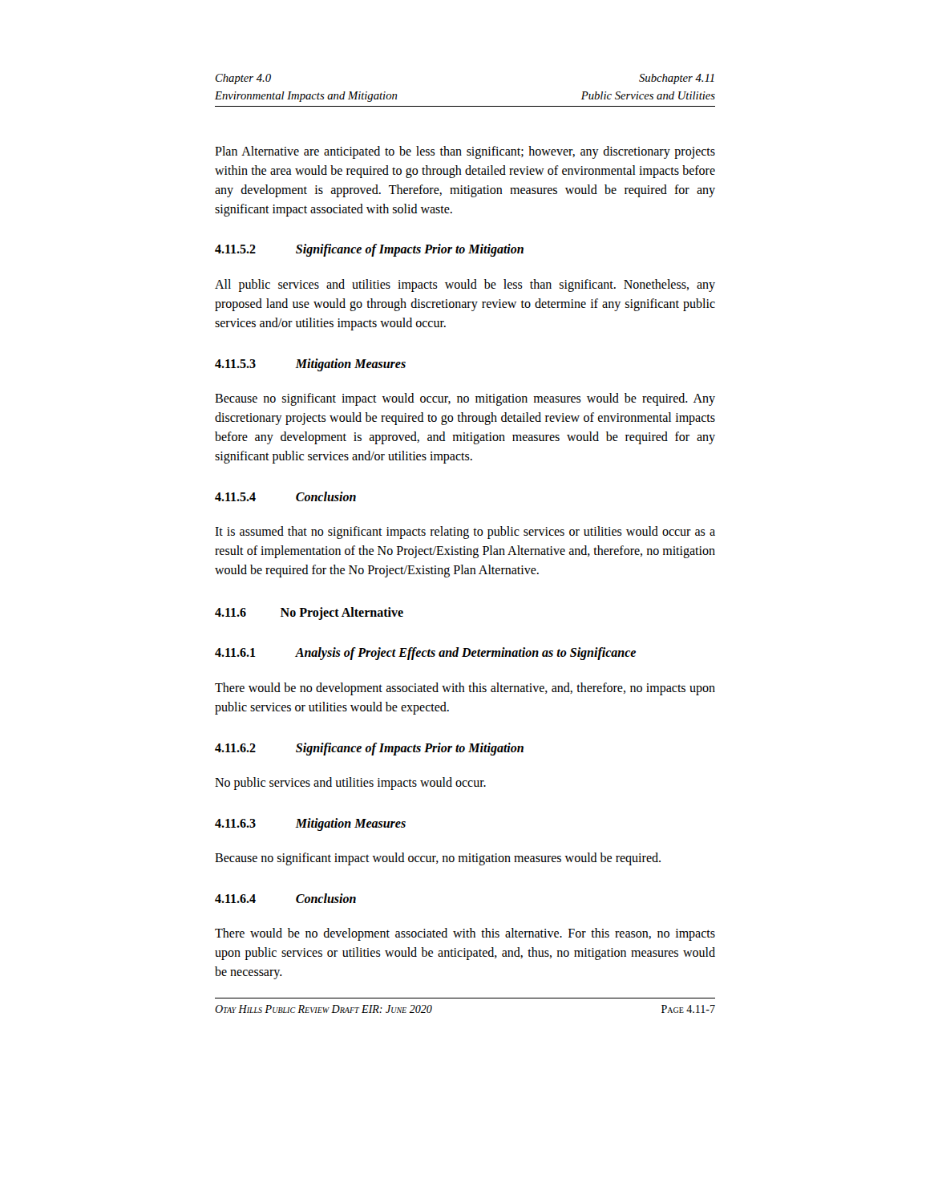Chapter 4.0 Environmental Impacts and Mitigation
Subchapter 4.11 Public Services and Utilities
Plan Alternative are anticipated to be less than significant; however, any discretionary projects within the area would be required to go through detailed review of environmental impacts before any development is approved. Therefore, mitigation measures would be required for any significant impact associated with solid waste.
4.11.5.2 Significance of Impacts Prior to Mitigation
All public services and utilities impacts would be less than significant. Nonetheless, any proposed land use would go through discretionary review to determine if any significant public services and/or utilities impacts would occur.
4.11.5.3 Mitigation Measures
Because no significant impact would occur, no mitigation measures would be required. Any discretionary projects would be required to go through detailed review of environmental impacts before any development is approved, and mitigation measures would be required for any significant public services and/or utilities impacts.
4.11.5.4 Conclusion
It is assumed that no significant impacts relating to public services or utilities would occur as a result of implementation of the No Project/Existing Plan Alternative and, therefore, no mitigation would be required for the No Project/Existing Plan Alternative.
4.11.6 No Project Alternative
4.11.6.1 Analysis of Project Effects and Determination as to Significance
There would be no development associated with this alternative, and, therefore, no impacts upon public services or utilities would be expected.
4.11.6.2 Significance of Impacts Prior to Mitigation
No public services and utilities impacts would occur.
4.11.6.3 Mitigation Measures
Because no significant impact would occur, no mitigation measures would be required.
4.11.6.4 Conclusion
There would be no development associated with this alternative. For this reason, no impacts upon public services or utilities would be anticipated, and, thus, no mitigation measures would be necessary.
Otay Hills Public Review Draft EIR: June 2020
Page 4.11-7